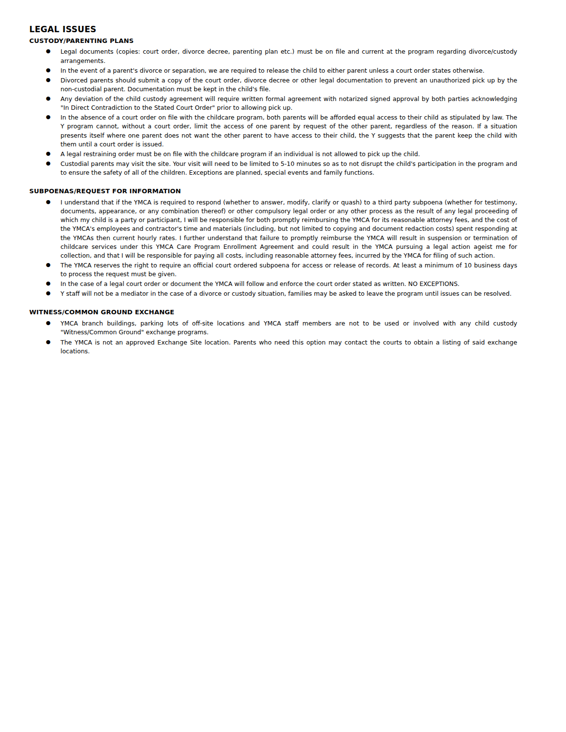LEGAL ISSUES
CUSTODY/PARENTING PLANS
Legal documents (copies: court order, divorce decree, parenting plan etc.) must be on file and current at the program regarding divorce/custody arrangements.
In the event of a parent's divorce or separation, we are required to release the child to either parent unless a court order states otherwise.
Divorced parents should submit a copy of the court order, divorce decree or other legal documentation to prevent an unauthorized pick up by the non-custodial parent. Documentation must be kept in the child's file.
Any deviation of the child custody agreement will require written formal agreement with notarized signed approval by both parties acknowledging "In Direct Contradiction to the Stated Court Order" prior to allowing pick up.
In the absence of a court order on file with the childcare program, both parents will be afforded equal access to their child as stipulated by law. The Y program cannot, without a court order, limit the access of one parent by request of the other parent, regardless of the reason. If a situation presents itself where one parent does not want the other parent to have access to their child, the Y suggests that the parent keep the child with them until a court order is issued.
A legal restraining order must be on file with the childcare program if an individual is not allowed to pick up the child.
Custodial parents may visit the site. Your visit will need to be limited to 5-10 minutes so as to not disrupt the child's participation in the program and to ensure the safety of all of the children. Exceptions are planned, special events and family functions.
SUBPOENAS/REQUEST FOR INFORMATION
I understand that if the YMCA is required to respond (whether to answer, modify, clarify or quash) to a third party subpoena (whether for testimony, documents, appearance, or any combination thereof) or other compulsory legal order or any other process as the result of any legal proceeding of which my child is a party or participant, I will be responsible for both promptly reimbursing the YMCA for its reasonable attorney fees, and the cost of the YMCA's employees and contractor's time and materials (including, but not limited to copying and document redaction costs) spent responding at the YMCAs then current hourly rates. I further understand that failure to promptly reimburse the YMCA will result in suspension or termination of childcare services under this YMCA Care Program Enrollment Agreement and could result in the YMCA pursuing a legal action ageist me for collection, and that I will be responsible for paying all costs, including reasonable attorney fees, incurred by the YMCA for filing of such action.
The YMCA reserves the right to require an official court ordered subpoena for access or release of records. At least a minimum of 10 business days to process the request must be given.
In the case of a legal court order or document the YMCA will follow and enforce the court order stated as written. NO EXCEPTIONS.
Y staff will not be a mediator in the case of a divorce or custody situation, families may be asked to leave the program until issues can be resolved.
WITNESS/COMMON GROUND EXCHANGE
YMCA branch buildings, parking lots of off-site locations and YMCA staff members are not to be used or involved with any child custody "Witness/Common Ground" exchange programs.
The YMCA is not an approved Exchange Site location. Parents who need this option may contact the courts to obtain a listing of said exchange locations.